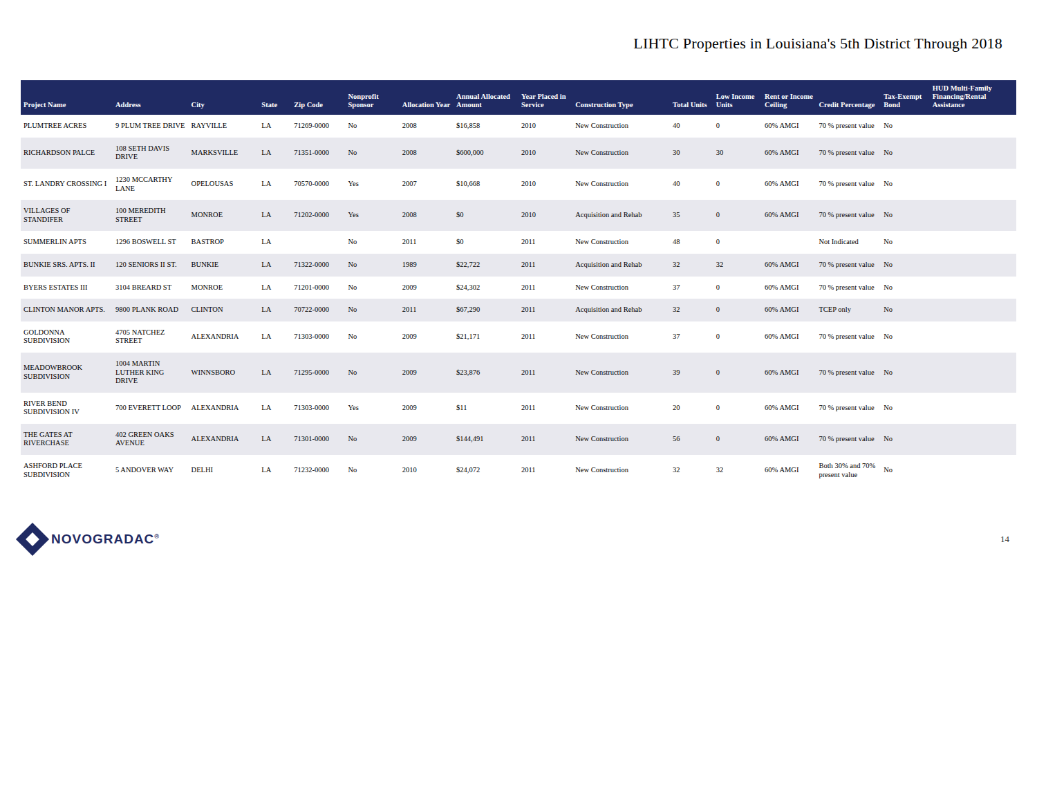LIHTC Properties in Louisiana's 5th District Through 2018
| Project Name | Address | City | State | Zip Code | Nonprofit Sponsor | Allocation Year | Annual Allocated Amount | Year Placed in Service | Construction Type | Total Units | Low Income Units | Rent or Income Ceiling | Credit Percentage | Tax-Exempt Bond | HUD Multi-Family Financing/Rental Assistance |
| --- | --- | --- | --- | --- | --- | --- | --- | --- | --- | --- | --- | --- | --- | --- | --- |
| PLUMTREE ACRES | 9 PLUM TREE DRIVE | RAYVILLE | LA | 71269-0000 | No | 2008 | $16,858 | 2010 | New Construction | 40 | 0 | 60% AMGI | 70 % present value | No | |
| RICHARDSON PALCE | 108 SETH DAVIS DRIVE | MARKSVILLE | LA | 71351-0000 | No | 2008 | $600,000 | 2010 | New Construction | 30 | 30 | 60% AMGI | 70 % present value | No | |
| ST. LANDRY CROSSING I | 1230 MCCARTHY LANE | OPELOUSAS | LA | 70570-0000 | Yes | 2007 | $10,668 | 2010 | New Construction | 40 | 0 | 60% AMGI | 70 % present value | No | |
| VILLAGES OF STANDIFER | 100 MEREDITH STREET | MONROE | LA | 71202-0000 | Yes | 2008 | $0 | 2010 | Acquisition and Rehab | 35 | 0 | 60% AMGI | 70 % present value | No | |
| SUMMERLIN APTS | 1296 BOSWELL ST | BASTROP | LA | | No | 2011 | $0 | 2011 | New Construction | 48 | 0 | | Not Indicated | No | |
| BUNKIE SRS. APTS. II | 120 SENIORS II ST. | BUNKIE | LA | 71322-0000 | No | 1989 | $22,722 | 2011 | Acquisition and Rehab | 32 | 32 | 60% AMGI | 70 % present value | No | |
| BYERS ESTATES III | 3104 BREARD ST | MONROE | LA | 71201-0000 | No | 2009 | $24,302 | 2011 | New Construction | 37 | 0 | 60% AMGI | 70 % present value | No | |
| CLINTON MANOR APTS. | 9800 PLANK ROAD | CLINTON | LA | 70722-0000 | No | 2011 | $67,290 | 2011 | Acquisition and Rehab | 32 | 0 | 60% AMGI | TCEP only | No | |
| GOLDONNA SUBDIVISION | 4705 NATCHEZ STREET | ALEXANDRIA | LA | 71303-0000 | No | 2009 | $21,171 | 2011 | New Construction | 37 | 0 | 60% AMGI | 70 % present value | No | |
| MEADOWBROOK SUBDIVISION | 1004 MARTIN LUTHER KING DRIVE | WINNSBORO | LA | 71295-0000 | No | 2009 | $23,876 | 2011 | New Construction | 39 | 0 | 60% AMGI | 70 % present value | No | |
| RIVER BEND SUBDIVISION IV | 700 EVERETT LOOP | ALEXANDRIA | LA | 71303-0000 | Yes | 2009 | $11 | 2011 | New Construction | 20 | 0 | 60% AMGI | 70 % present value | No | |
| THE GATES AT RIVERCHASE | 402 GREEN OAKS AVENUE | ALEXANDRIA | LA | 71301-0000 | No | 2009 | $144,491 | 2011 | New Construction | 56 | 0 | 60% AMGI | 70 % present value | No | |
| ASHFORD PLACE SUBDIVISION | 5 ANDOVER WAY | DELHI | LA | 71232-0000 | No | 2010 | $24,072 | 2011 | New Construction | 32 | 32 | 60% AMGI | Both 30% and 70% present value | No | |
NOVOGRADAC®
14